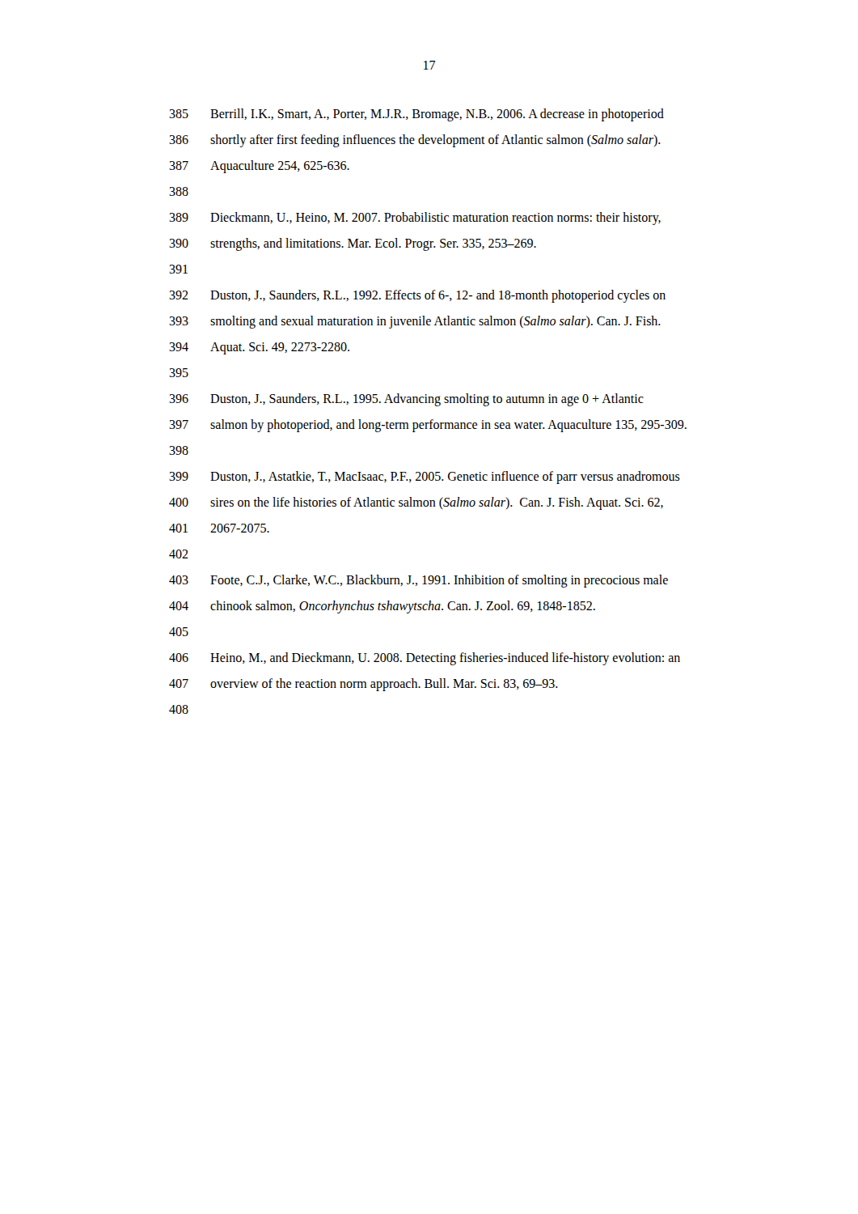17
Berrill, I.K., Smart, A., Porter, M.J.R., Bromage, N.B., 2006. A decrease in photoperiod
shortly after first feeding influences the development of Atlantic salmon (Salmo salar).
Aquaculture 254, 625-636.
Dieckmann, U., Heino, M. 2007. Probabilistic maturation reaction norms: their history,
strengths, and limitations. Mar. Ecol. Progr. Ser. 335, 253–269.
Duston, J., Saunders, R.L., 1992. Effects of 6-, 12- and 18-month photoperiod cycles on
smolting and sexual maturation in juvenile Atlantic salmon (Salmo salar). Can. J. Fish.
Aquat. Sci. 49, 2273-2280.
Duston, J., Saunders, R.L., 1995. Advancing smolting to autumn in age 0 + Atlantic
salmon by photoperiod, and long-term performance in sea water. Aquaculture 135, 295-309.
Duston, J., Astatkie, T., MacIsaac, P.F., 2005. Genetic influence of parr versus anadromous
sires on the life histories of Atlantic salmon (Salmo salar). Can. J. Fish. Aquat. Sci. 62,
2067-2075.
Foote, C.J., Clarke, W.C., Blackburn, J., 1991. Inhibition of smolting in precocious male
chinook salmon, Oncorhynchus tshawytscha. Can. J. Zool. 69, 1848-1852.
Heino, M., and Dieckmann, U. 2008. Detecting fisheries-induced life-history evolution: an
overview of the reaction norm approach. Bull. Mar. Sci. 83, 69–93.